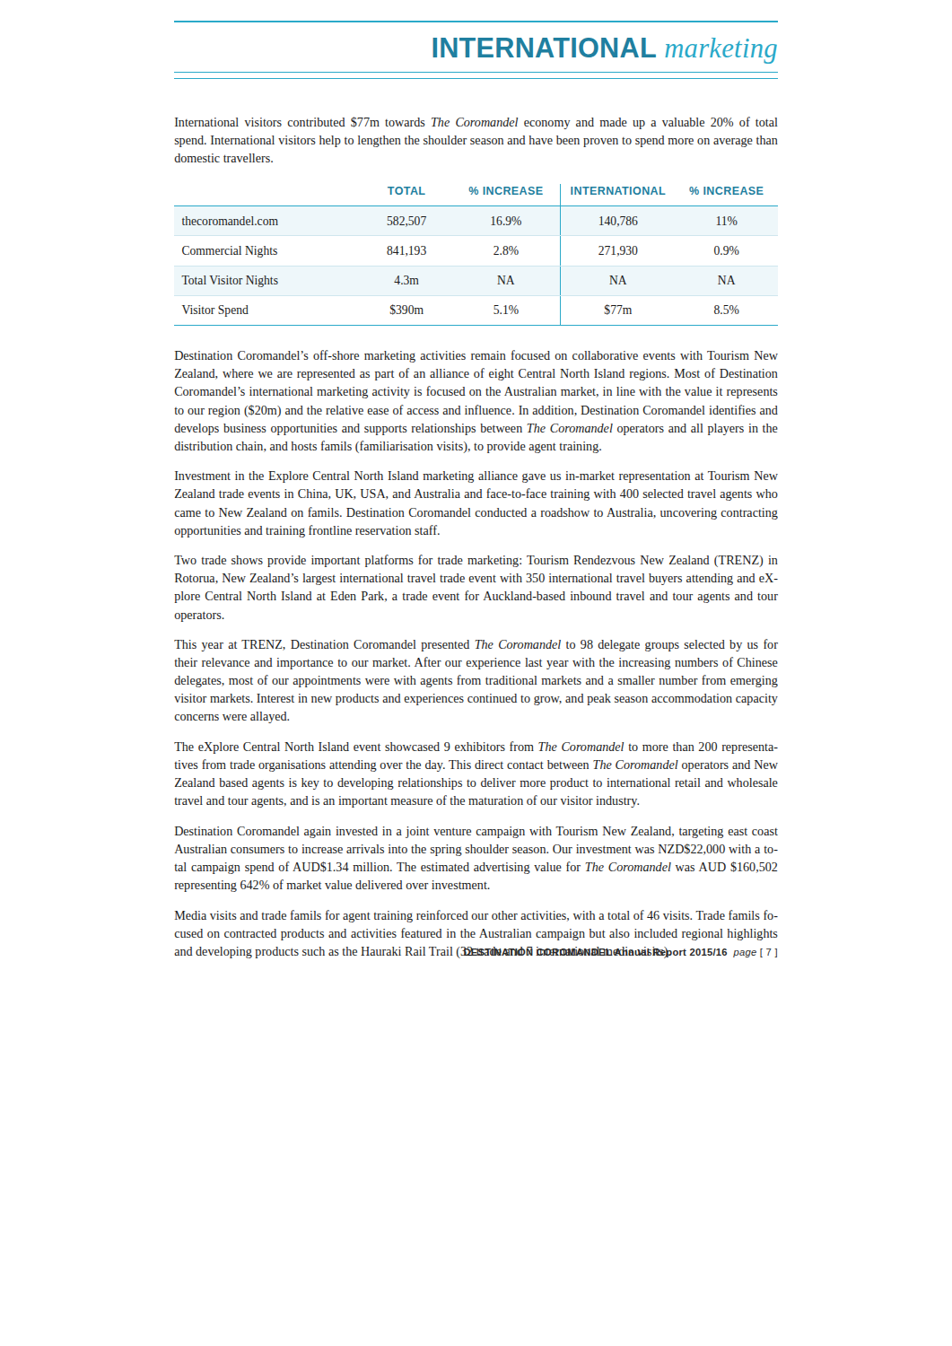International marketing
International visitors contributed $77m towards The Coromandel economy and made up a valuable 20% of total spend. International visitors help to lengthen the shoulder season and have been proven to spend more on average than domestic travellers.
| | Total | % Increase | International | % Increase |
| --- | --- | --- | --- | --- |
| thecoromandel.com | 582,507 | 16.9% | 140,786 | 11% |
| Commercial Nights | 841,193 | 2.8% | 271,930 | 0.9% |
| Total Visitor Nights | 4.3m | NA | NA | NA |
| Visitor Spend | $390m | 5.1% | $77m | 8.5% |
Destination Coromandel’s off-shore marketing activities remain focused on collaborative events with Tourism New Zealand, where we are represented as part of an alliance of eight Central North Island regions. Most of Destination Coromandel’s international marketing activity is focused on the Australian market, in line with the value it represents to our region ($20m) and the relative ease of access and influence. In addition, Destination Coromandel identifies and develops business opportunities and supports relationships between The Coromandel operators and all players in the distribution chain, and hosts famils (familiarisation visits), to provide agent training.
Investment in the Explore Central North Island marketing alliance gave us in-market representation at Tourism New Zealand trade events in China, UK, USA, and Australia and face-to-face training with 400 selected travel agents who came to New Zealand on famils. Destination Coromandel conducted a roadshow to Australia, uncovering contracting opportunities and training frontline reservation staff.
Two trade shows provide important platforms for trade marketing: Tourism Rendezvous New Zealand (TRENZ) in Rotorua, New Zealand’s largest international travel trade event with 350 international travel buyers attending and eXplore Central North Island at Eden Park, a trade event for Auckland-based inbound travel and tour agents and tour operators.
This year at TRENZ, Destination Coromandel presented The Coromandel to 98 delegate groups selected by us for their relevance and importance to our market. After our experience last year with the increasing numbers of Chinese delegates, most of our appointments were with agents from traditional markets and a smaller number from emerging visitor markets. Interest in new products and experiences continued to grow, and peak season accommodation capacity concerns were allayed.
The eXplore Central North Island event showcased 9 exhibitors from The Coromandel to more than 200 representatives from trade organisations attending over the day. This direct contact between The Coromandel operators and New Zealand based agents is key to developing relationships to deliver more product to international retail and wholesale travel and tour agents, and is an important measure of the maturation of our visitor industry.
Destination Coromandel again invested in a joint venture campaign with Tourism New Zealand, targeting east coast Australian consumers to increase arrivals into the spring shoulder season. Our investment was NZD$22,000 with a total campaign spend of AUD$1.34 million. The estimated advertising value for The Coromandel was AUD $160,502 representing 642% of market value delivered over investment.
Media visits and trade famils for agent training reinforced our other activities, with a total of 46 visits. Trade famils focused on contracted products and activities featured in the Australian campaign but also included regional highlights and developing products such as the Hauraki Rail Trail (32 trade and 7 international media visits).
DESTINATION COROMANDEL Annual Report 2015/16 page [ 7 ]